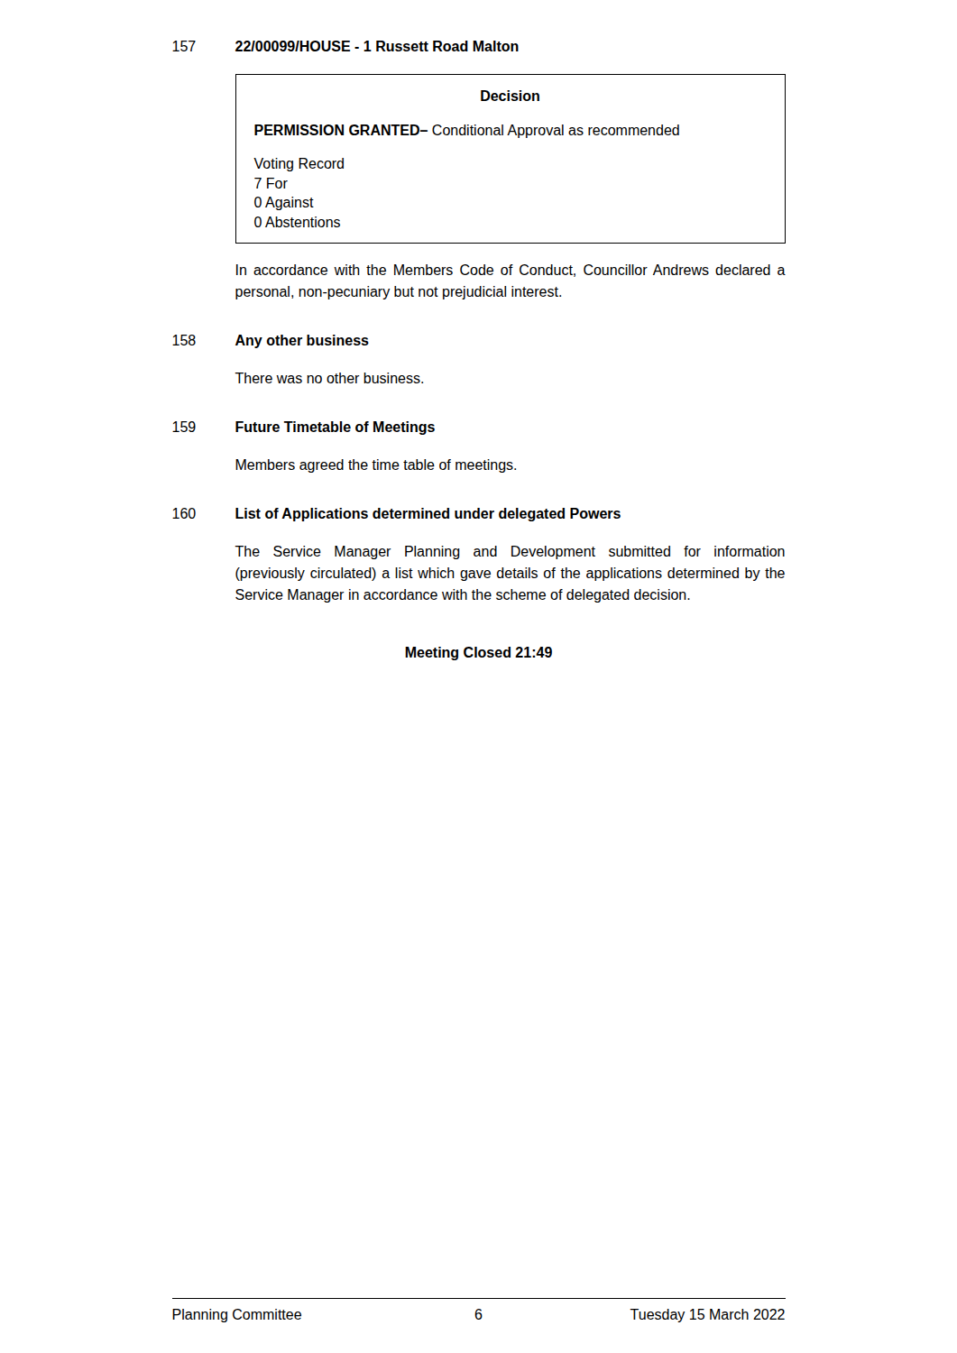157
22/00099/HOUSE - 1 Russett Road Malton
Decision
PERMISSION GRANTED– Conditional Approval as recommended
Voting Record
7 For
0 Against
0 Abstentions
In accordance with the Members Code of Conduct, Councillor Andrews declared a personal, non-pecuniary but not prejudicial interest.
158
Any other business
There was no other business.
159
Future Timetable of Meetings
Members agreed the time table of meetings.
160
List of Applications determined under delegated Powers
The Service Manager Planning and Development submitted for information (previously circulated) a list which gave details of the applications determined by the Service Manager in accordance with the scheme of delegated decision.
Meeting Closed 21:49
Planning Committee 6 Tuesday 15 March 2022